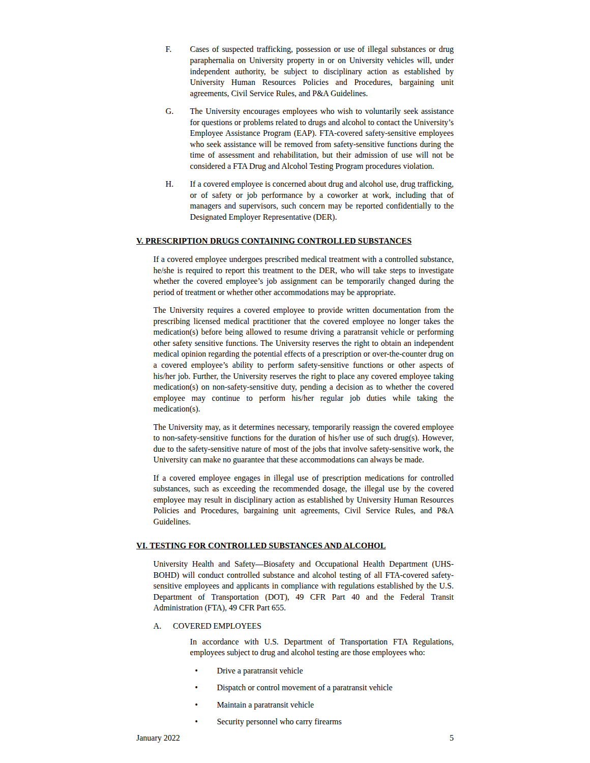F.
Cases of suspected trafficking, possession or use of illegal substances or drug paraphernalia on University property in or on University vehicles will, under independent authority, be subject to disciplinary action as established by University Human Resources Policies and Procedures, bargaining unit agreements, Civil Service Rules, and P&A Guidelines.
G.
The University encourages employees who wish to voluntarily seek assistance for questions or problems related to drugs and alcohol to contact the University’s Employee Assistance Program (EAP). FTA-covered safety-sensitive employees who seek assistance will be removed from safety-sensitive functions during the time of assessment and rehabilitation, but their admission of use will not be considered a FTA Drug and Alcohol Testing Program procedures violation.
H.
If a covered employee is concerned about drug and alcohol use, drug trafficking, or of safety or job performance by a coworker at work, including that of managers and supervisors, such concern may be reported confidentially to the Designated Employer Representative (DER).
V. PRESCRIPTION DRUGS CONTAINING CONTROLLED SUBSTANCES
If a covered employee undergoes prescribed medical treatment with a controlled substance, he/she is required to report this treatment to the DER, who will take steps to investigate whether the covered employee’s job assignment can be temporarily changed during the period of treatment or whether other accommodations may be appropriate.
The University requires a covered employee to provide written documentation from the prescribing licensed medical practitioner that the covered employee no longer takes the medication(s) before being allowed to resume driving a paratransit vehicle or performing other safety sensitive functions. The University reserves the right to obtain an independent medical opinion regarding the potential effects of a prescription or over-the-counter drug on a covered employee’s ability to perform safety-sensitive functions or other aspects of his/her job. Further, the University reserves the right to place any covered employee taking medication(s) on non-safety-sensitive duty, pending a decision as to whether the covered employee may continue to perform his/her regular job duties while taking the medication(s).
The University may, as it determines necessary, temporarily reassign the covered employee to non-safety-sensitive functions for the duration of his/her use of such drug(s). However, due to the safety-sensitive nature of most of the jobs that involve safety-sensitive work, the University can make no guarantee that these accommodations can always be made.
If a covered employee engages in illegal use of prescription medications for controlled substances, such as exceeding the recommended dosage, the illegal use by the covered employee may result in disciplinary action as established by University Human Resources Policies and Procedures, bargaining unit agreements, Civil Service Rules, and P&A Guidelines.
VI. TESTING FOR CONTROLLED SUBSTANCES AND ALCOHOL
University Health and Safety—Biosafety and Occupational Health Department (UHS-BOHD) will conduct controlled substance and alcohol testing of all FTA-covered safety-sensitive employees and applicants in compliance with regulations established by the U.S. Department of Transportation (DOT), 49 CFR Part 40 and the Federal Transit Administration (FTA), 49 CFR Part 655.
A.
COVERED EMPLOYEES
In accordance with U.S. Department of Transportation FTA Regulations, employees subject to drug and alcohol testing are those employees who:
Drive a paratransit vehicle
Dispatch or control movement of a paratransit vehicle
Maintain a paratransit vehicle
Security personnel who carry firearms
January 2022 5